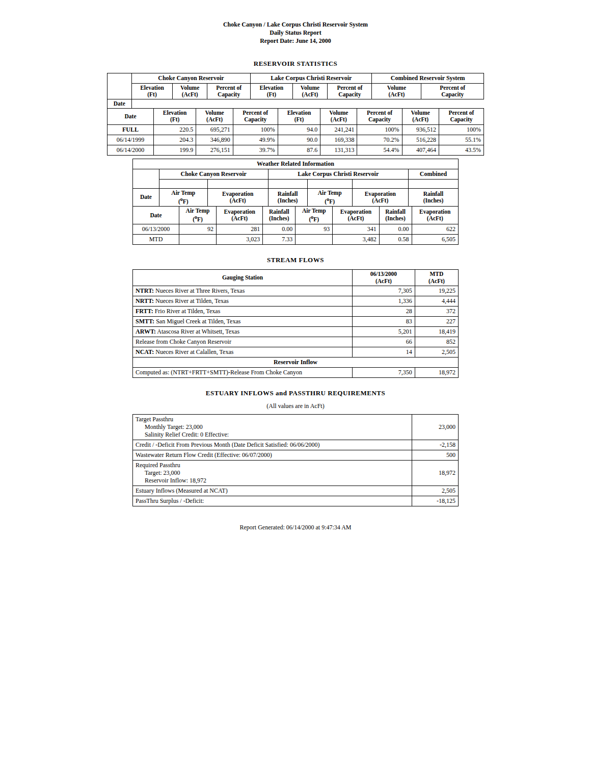Choke Canyon / Lake Corpus Christi Reservoir System
Daily Status Report
Report Date: June 14, 2000
RESERVOIR STATISTICS
| | Choke Canyon Reservoir | Lake Corpus Christi Reservoir | Combined Reservoir System |
| Elevation (Ft) | Volume (AcFt) | Percent of Capacity | Elevation (Ft) | Volume (AcFt) | Percent of Capacity | Volume (AcFt) | Percent of Capacity |
| Date | |
| Date | Elevation (Ft) | Volume (AcFt) | Percent of Capacity | Elevation (Ft) | Volume (AcFt) | Percent of Capacity | Volume (AcFt) | Percent of Capacity |
| FULL | 220.5 | 695,271 | 100% | 94.0 | 241,241 | 100% | 936,512 | 100% |
| 06/14/1999 | 204.3 | 346,890 | 49.9% | 90.0 | 169,338 | 70.2% | 516,228 | 55.1% |
| 06/14/2000 | 199.9 | 276,151 | 39.7% | 87.6 | 131,313 | 54.4% | 407,464 | 43.5% |
| Weather Related Information |
| | Choke Canyon Reservoir | Lake Corpus Christi Reservoir | Combined |
| Date | Air Temp ( o F) | Evaporation (AcFt) | Rainfall (Inches) | Air Temp ( o F) | Evaporation (AcFt) | Rainfall (Inches) |
| Date | Air Temp ( o F) | Evaporation (AcFt) | Rainfall (Inches) | Air Temp ( o F) | Evaporation (AcFt) | Rainfall (Inches) | Evaporation (AcFt) |
| 06/13/2000 | 92 | 281 | 0.00 | 93 | 341 | 0.00 | 622 |
| MTD | | 3,023 | 7.33 | | 3,482 | 0.58 | 6,505 |
STREAM FLOWS
| Gauging Station | 06/13/2000 (AcFt) | MTD (AcFt) |
| NTRT: Nueces River at Three Rivers, Texas | 7,305 | 19,225 |
| NRTT: Nueces River at Tilden, Texas | 1,336 | 4,444 |
| FRTT: Frio River at Tilden, Texas | 28 | 372 |
| SMTT: San Miguel Creek at Tilden, Texas | 83 | 227 |
| ARWT: Atascosa River at Whitsett, Texas | 5,201 | 18,419 |
| Release from Choke Canyon Reservoir | 66 | 852 |
| NCAT: Nueces River at Calallen, Texas | 14 | 2,505 |
| Reservoir Inflow |
| Computed as: (NTRT+FRTT+SMTT)-Release From Choke Canyon | 7,350 | 18,972 |
ESTUARY INFLOWS and PASSTHRU REQUIREMENTS
(All values are in AcFt)
| Target Passthru Monthly Target: 23,000 Salinity Relief Credit: 0 Effective: | 23,000 |
| Credit / -Deficit From Previous Month (Date Deficit Satisfied: 06/06/2000) | -2,158 |
| Wastewater Return Flow Credit (Effective: 06/07/2000) | 500 |
| Required Passthru Target: 23,000 Reservoir Inflow: 18,972 | 18,972 |
| Estuary Inflows (Measured at NCAT) | 2,505 |
| PassThru Surplus / -Deficit: | -18,125 |
Report Generated: 06/14/2000 at 9:47:34 AM